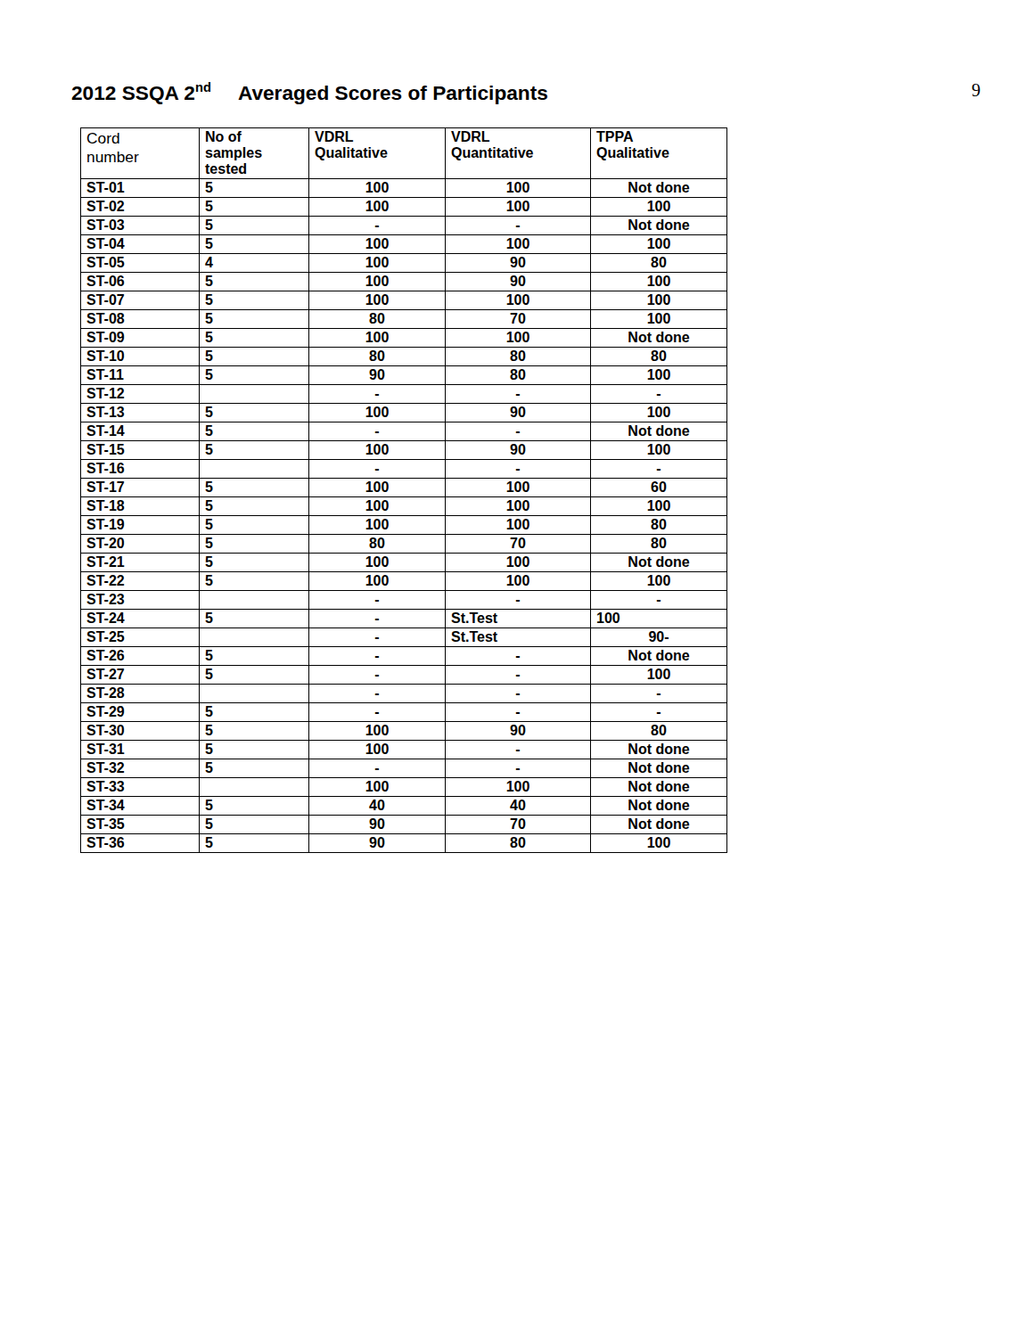9
2012 SSQA 2nd Averaged Scores of Participants
| Cord number | No of samples tested | VDRL Qualitative | VDRL Quantitative | TPPA Qualitative |
| --- | --- | --- | --- | --- |
| ST-01 | 5 | 100 | 100 | Not done |
| ST-02 | 5 | 100 | 100 | 100 |
| ST-03 | 5 | - | - | Not done |
| ST-04 | 5 | 100 | 100 | 100 |
| ST-05 | 4 | 100 | 90 | 80 |
| ST-06 | 5 | 100 | 90 | 100 |
| ST-07 | 5 | 100 | 100 | 100 |
| ST-08 | 5 | 80 | 70 | 100 |
| ST-09 | 5 | 100 | 100 | Not done |
| ST-10 | 5 | 80 | 80 | 80 |
| ST-11 | 5 | 90 | 80 | 100 |
| ST-12 | | - | - | - |
| ST-13 | 5 | 100 | 90 | 100 |
| ST-14 | 5 | - | - | Not done |
| ST-15 | 5 | 100 | 90 | 100 |
| ST-16 | | - | - | - |
| ST-17 | 5 | 100 | 100 | 60 |
| ST-18 | 5 | 100 | 100 | 100 |
| ST-19 | 5 | 100 | 100 | 80 |
| ST-20 | 5 | 80 | 70 | 80 |
| ST-21 | 5 | 100 | 100 | Not done |
| ST-22 | 5 | 100 | 100 | 100 |
| ST-23 | | - | - | - |
| ST-24 | 5 | - | St.Test | 100 |
| ST-25 | | - | St.Test | 90- |
| ST-26 | 5 | - | - | Not done |
| ST-27 | 5 | - | - | 100 |
| ST-28 | | - | - | - |
| ST-29 | 5 | - | - | - |
| ST-30 | 5 | 100 | 90 | 80 |
| ST-31 | 5 | 100 | - | Not done |
| ST-32 | 5 | - | - | Not done |
| ST-33 | | 100 | 100 | Not done |
| ST-34 | 5 | 40 | 40 | Not done |
| ST-35 | 5 | 90 | 70 | Not done |
| ST-36 | 5 | 90 | 80 | 100 |